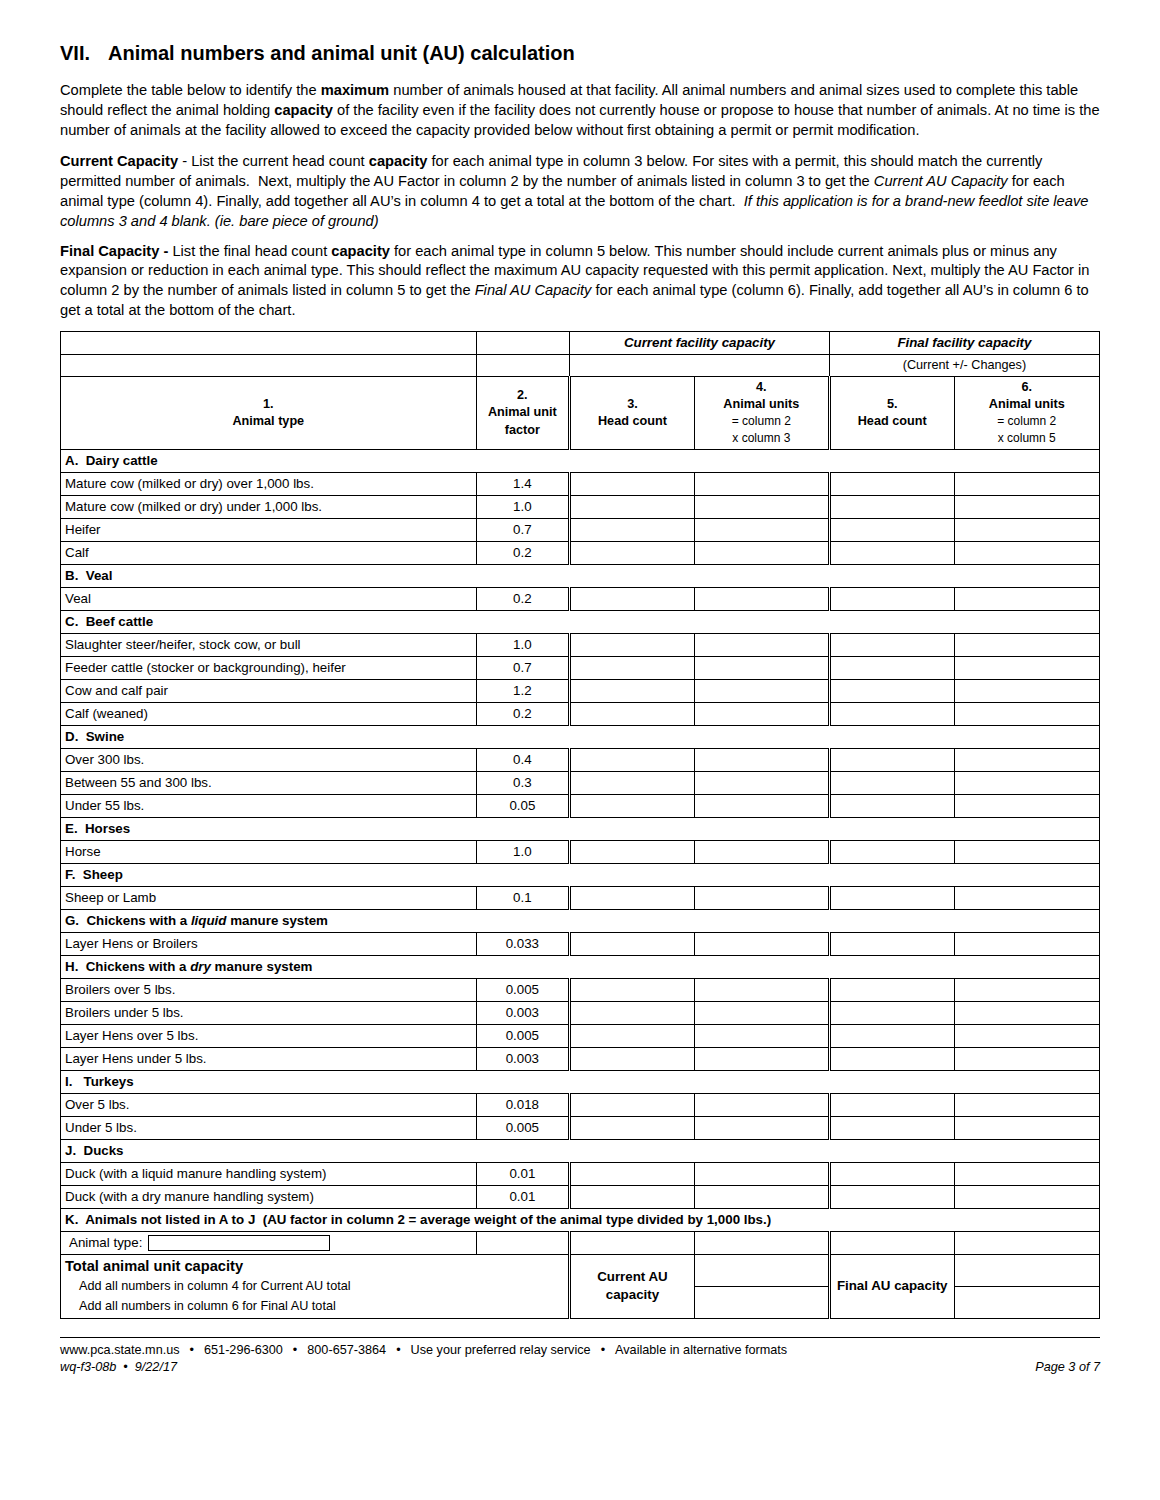VII. Animal numbers and animal unit (AU) calculation
Complete the table below to identify the maximum number of animals housed at that facility. All animal numbers and animal sizes used to complete this table should reflect the animal holding capacity of the facility even if the facility does not currently house or propose to house that number of animals. At no time is the number of animals at the facility allowed to exceed the capacity provided below without first obtaining a permit or permit modification.
Current Capacity - List the current head count capacity for each animal type in column 3 below. For sites with a permit, this should match the currently permitted number of animals. Next, multiply the AU Factor in column 2 by the number of animals listed in column 3 to get the Current AU Capacity for each animal type (column 4). Finally, add together all AU’s in column 4 to get a total at the bottom of the chart. If this application is for a brand-new feedlot site leave columns 3 and 4 blank. (ie. bare piece of ground)
Final Capacity - List the final head count capacity for each animal type in column 5 below. This number should include current animals plus or minus any expansion or reduction in each animal type. This should reflect the maximum AU capacity requested with this permit application. Next, multiply the AU Factor in column 2 by the number of animals listed in column 5 to get the Final AU Capacity for each animal type (column 6). Finally, add together all AU’s in column 6 to get a total at the bottom of the chart.
| | | Current facility capacity | Final facility capacity |
| | | | (Current +/- Changes) |
| 1. Animal type | 2. Animal unit factor | 3. Head count | 4. Animal units = column 2 x column 3 | 5. Head count | 6. Animal units = column 2 x column 5 |
| A. Dairy cattle |
| Mature cow (milked or dry) over 1,000 lbs. | 1.4 | | | | |
| Mature cow (milked or dry) under 1,000 lbs. | 1.0 | | | | |
| Heifer | 0.7 | | | | |
| Calf | 0.2 | | | | |
| B. Veal |
| Veal | 0.2 | | | | |
| C. Beef cattle |
| Slaughter steer/heifer, stock cow, or bull | 1.0 | | | | |
| Feeder cattle (stocker or backgrounding), heifer | 0.7 | | | | |
| Cow and calf pair | 1.2 | | | | |
| Calf (weaned) | 0.2 | | | | |
| D. Swine |
| Over 300 lbs. | 0.4 | | | | |
| Between 55 and 300 lbs. | 0.3 | | | | |
| Under 55 lbs. | 0.05 | | | | |
| E. Horses |
| Horse | 1.0 | | | | |
| F. Sheep |
| Sheep or Lamb | 0.1 | | | | |
| G. Chickens with a liquid manure system |
| Layer Hens or Broilers | 0.033 | | | | |
| H. Chickens with a dry manure system |
| Broilers over 5 lbs. | 0.005 | | | | |
| Broilers under 5 lbs. | 0.003 | | | | |
| Layer Hens over 5 lbs. | 0.005 | | | | |
| Layer Hens under 5 lbs. | 0.003 | | | | |
| I. Turkeys |
| Over 5 lbs. | 0.018 | | | | |
| Under 5 lbs. | 0.005 | | | | |
| J. Ducks |
| Duck (with a liquid manure handling system) | 0.01 | | | | |
| Duck (with a dry manure handling system) | 0.01 | | | | |
| K. Animals not listed in A to J (AU factor in column 2 = average weight of the animal type divided by 1,000 lbs.) |
| Animal type: | | | | | |
| Total animal unit capacity Add all numbers in column 4 for Current AU total Add all numbers in column 6 for Final AU total | Current AU capacity | | Final AU capacity | |
www.pca.state.mn.us•651-296-6300•800-657-3864•Use your preferred relay service•Available in alternative formats
wq-f3-08b • 9/22/17 Page 3 of 7